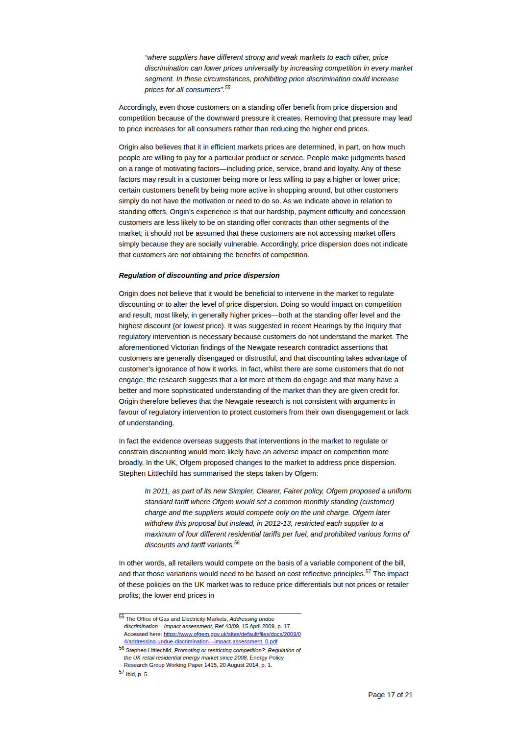“where suppliers have different strong and weak markets to each other, price discrimination can lower prices universally by increasing competition in every market segment. In these circumstances, prohibiting price discrimination could increase prices for all consumers”.55
Accordingly, even those customers on a standing offer benefit from price dispersion and competition because of the downward pressure it creates. Removing that pressure may lead to price increases for all consumers rather than reducing the higher end prices.
Origin also believes that it in efficient markets prices are determined, in part, on how much people are willing to pay for a particular product or service. People make judgments based on a range of motivating factors—including price, service, brand and loyalty. Any of these factors may result in a customer being more or less willing to pay a higher or lower price; certain customers benefit by being more active in shopping around, but other customers simply do not have the motivation or need to do so. As we indicate above in relation to standing offers, Origin’s experience is that our hardship, payment difficulty and concession customers are less likely to be on standing offer contracts than other segments of the market; it should not be assumed that these customers are not accessing market offers simply because they are socially vulnerable. Accordingly, price dispersion does not indicate that customers are not obtaining the benefits of competition.
Regulation of discounting and price dispersion
Origin does not believe that it would be beneficial to intervene in the market to regulate discounting or to alter the level of price dispersion. Doing so would impact on competition and result, most likely, in generally higher prices—both at the standing offer level and the highest discount (or lowest price). It was suggested in recent Hearings by the Inquiry that regulatory intervention is necessary because customers do not understand the market. The aforementioned Victorian findings of the Newgate research contradict assertions that customers are generally disengaged or distrustful, and that discounting takes advantage of customer’s ignorance of how it works. In fact, whilst there are some customers that do not engage, the research suggests that a lot more of them do engage and that many have a better and more sophisticated understanding of the market than they are given credit for. Origin therefore believes that the Newgate research is not consistent with arguments in favour of regulatory intervention to protect customers from their own disengagement or lack of understanding.
In fact the evidence overseas suggests that interventions in the market to regulate or constrain discounting would more likely have an adverse impact on competition more broadly. In the UK, Ofgem proposed changes to the market to address price dispersion. Stephen Littlechild has summarised the steps taken by Ofgem:
In 2011, as part of its new Simpler, Clearer, Fairer policy, Ofgem proposed a uniform standard tariff where Ofgem would set a common monthly standing (customer) charge and the suppliers would compete only on the unit charge. Ofgem later withdrew this proposal but instead, in 2012-13, restricted each supplier to a maximum of four different residential tariffs per fuel, and prohibited various forms of discounts and tariff variants.56
In other words, all retailers would compete on the basis of a variable component of the bill, and that those variations would need to be based on cost reflective principles.57 The impact of these policies on the UK market was to reduce price differentials but not prices or retailer profits; the lower end prices in
55 The Office of Gas and Electricity Markets, Addressing undue discrimination – Impact assessment, Ref 43/09, 15 April 2009, p. 17. Accessed here: https://www.ofgem.gov.uk/sites/default/files/docs/2009/04/addressing-undue-discrimination---impact-assessment_0.pdf
56 Stephen Littlechild, Promoting or restricting competition?: Regulation of the UK retail residential energy market since 2008, Energy Policy Research Group Working Paper 1415, 20 August 2014, p. 1.
57 Ibid, p. 5.
Page 17 of 21